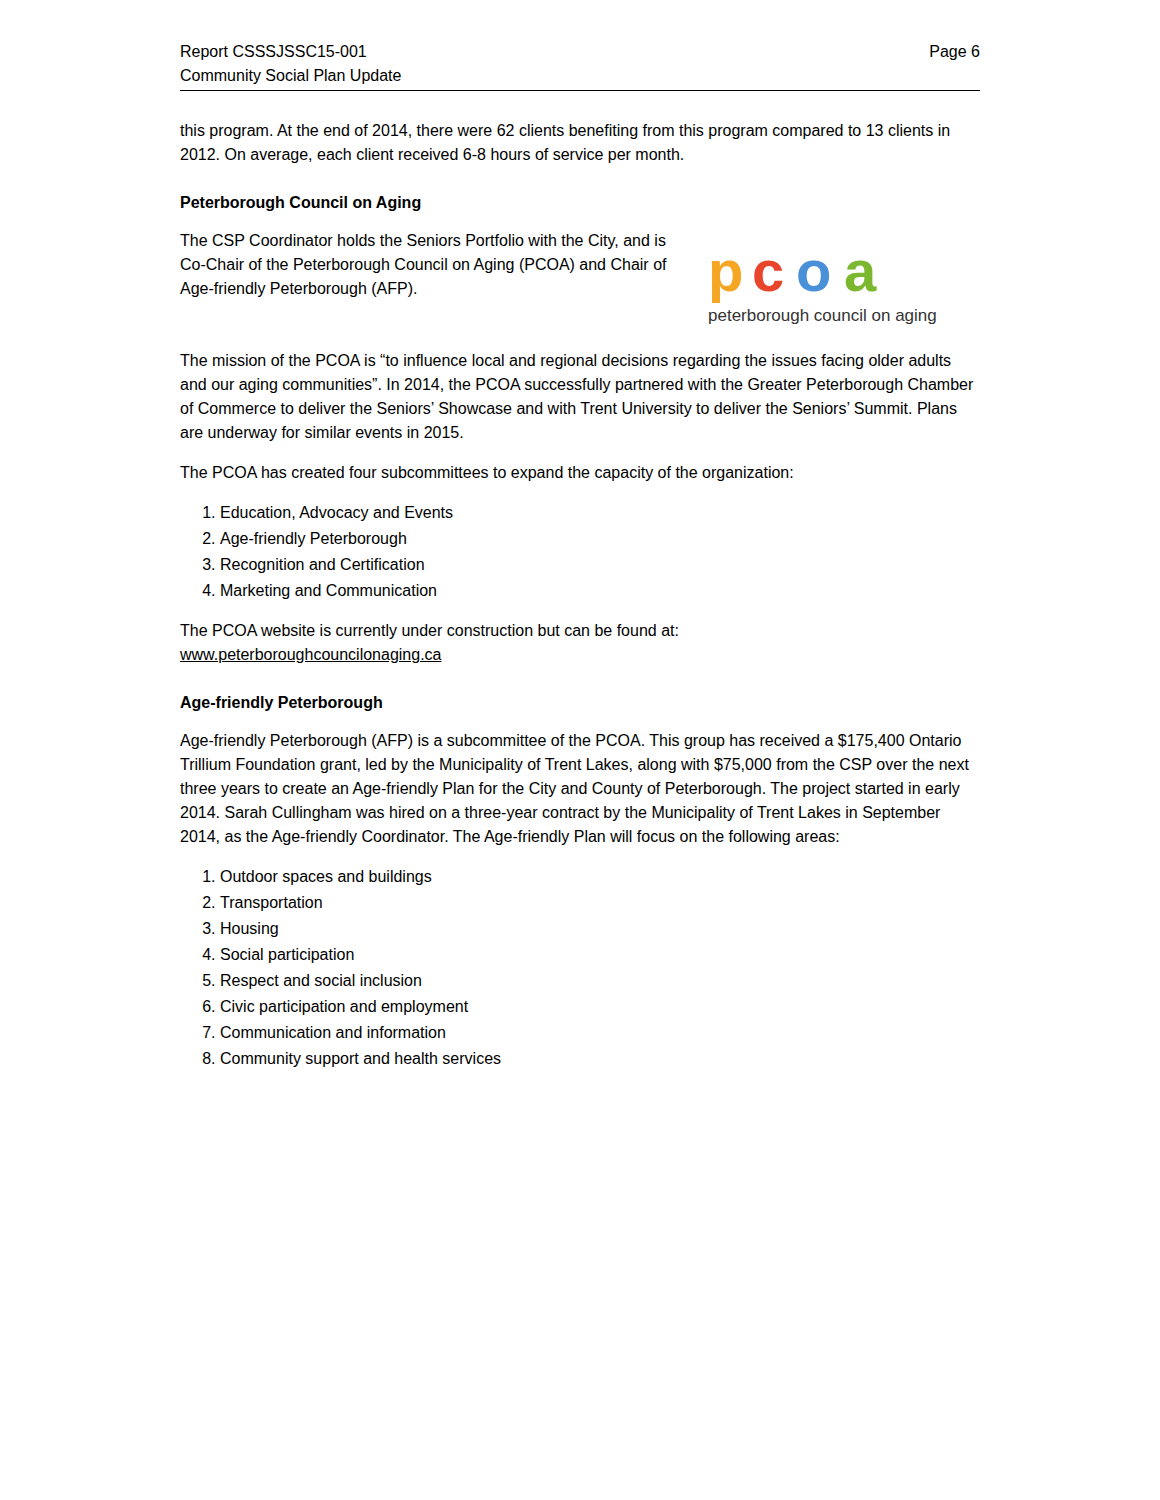Report CSSSJSSC15-001
Community Social Plan Update
Page 6
this program. At the end of 2014, there were 62 clients benefiting from this program compared to 13 clients in 2012. On average, each client received 6-8 hours of service per month.
Peterborough Council on Aging
The CSP Coordinator holds the Seniors Portfolio with the City, and is Co-Chair of the Peterborough Council on Aging (PCOA) and Chair of Age-friendly Peterborough (AFP).
The mission of the PCOA is “to influence local and regional decisions regarding the issues facing older adults and our aging communities”. In 2014, the PCOA successfully partnered with the Greater Peterborough Chamber of Commerce to deliver the Seniors’ Showcase and with Trent University to deliver the Seniors’ Summit. Plans are underway for similar events in 2015.
The PCOA has created four subcommittees to expand the capacity of the organization:
Education, Advocacy and Events
Age-friendly Peterborough
Recognition and Certification
Marketing and Communication
The PCOA website is currently under construction but can be found at:
www.peterboroughcouncilonaging.ca
Age-friendly Peterborough
Age-friendly Peterborough (AFP) is a subcommittee of the PCOA. This group has received a $175,400 Ontario Trillium Foundation grant, led by the Municipality of Trent Lakes, along with $75,000 from the CSP over the next three years to create an Age-friendly Plan for the City and County of Peterborough. The project started in early 2014. Sarah Cullingham was hired on a three-year contract by the Municipality of Trent Lakes in September 2014, as the Age-friendly Coordinator. The Age-friendly Plan will focus on the following areas:
Outdoor spaces and buildings
Transportation
Housing
Social participation
Respect and social inclusion
Civic participation and employment
Communication and information
Community support and health services